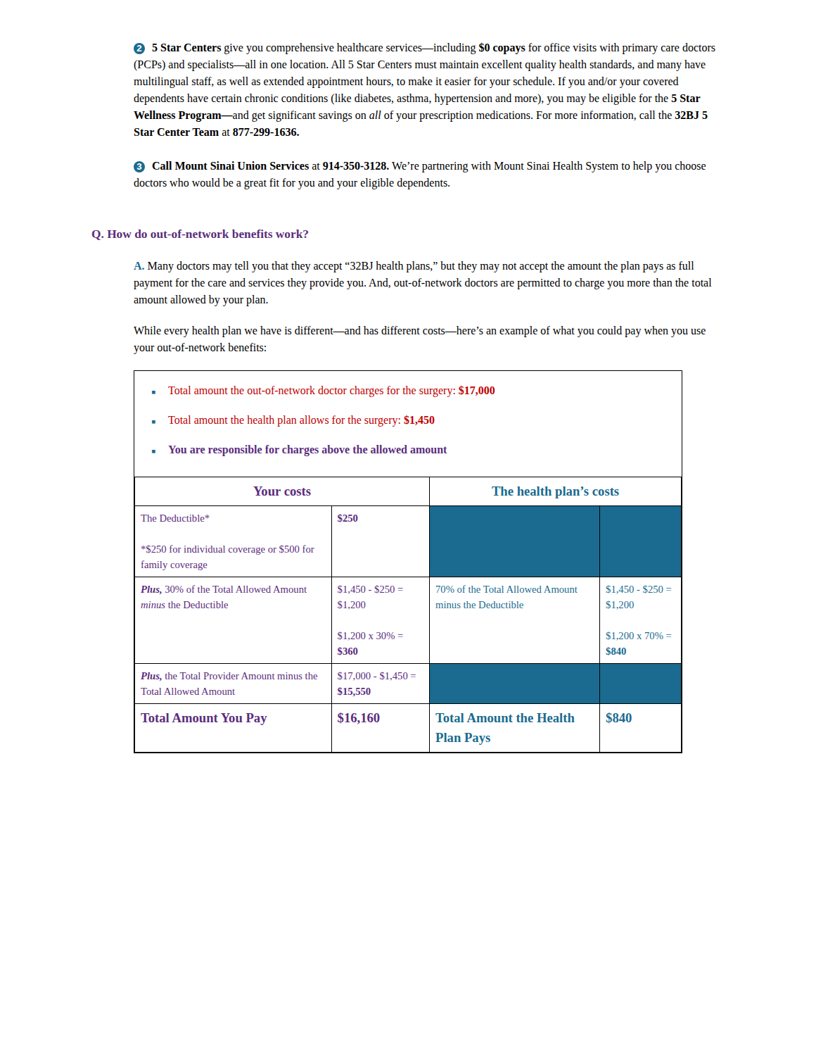2 5 Star Centers give you comprehensive healthcare services—including $0 copays for office visits with primary care doctors (PCPs) and specialists—all in one location. All 5 Star Centers must maintain excellent quality health standards, and many have multilingual staff, as well as extended appointment hours, to make it easier for your schedule. If you and/or your covered dependents have certain chronic conditions (like diabetes, asthma, hypertension and more), you may be eligible for the 5 Star Wellness Program—and get significant savings on all of your prescription medications. For more information, call the 32BJ 5 Star Center Team at 877-299-1636.
3 Call Mount Sinai Union Services at 914-350-3128. We’re partnering with Mount Sinai Health System to help you choose doctors who would be a great fit for you and your eligible dependents.
Q. How do out-of-network benefits work?
A. Many doctors may tell you that they accept “32BJ health plans,” but they may not accept the amount the plan pays as full payment for the care and services they provide you. And, out-of-network doctors are permitted to charge you more than the total amount allowed by your plan.
While every health plan we have is different—and has different costs—here’s an example of what you could pay when you use your out-of-network benefits:
Total amount the out-of-network doctor charges for the surgery: $17,000
Total amount the health plan allows for the surgery: $1,450
You are responsible for charges above the allowed amount
| Your costs | The health plan’s costs |
| --- | --- |
| The Deductible* *$250 for individual coverage or $500 for family coverage | $250 | | |
| Plus, 30% of the Total Allowed Amount minus the Deductible | $1,450 - $250 = $1,200 $1,200 x 30% = $360 | 70% of the Total Allowed Amount minus the Deductible | $1,450 - $250 = $1,200 $1,200 x 70% = $840 |
| Plus, the Total Provider Amount minus the Total Allowed Amount | $17,000 - $1,450 = $15,550 | | |
| Total Amount You Pay | $16,160 | Total Amount the Health Plan Pays | $840 |